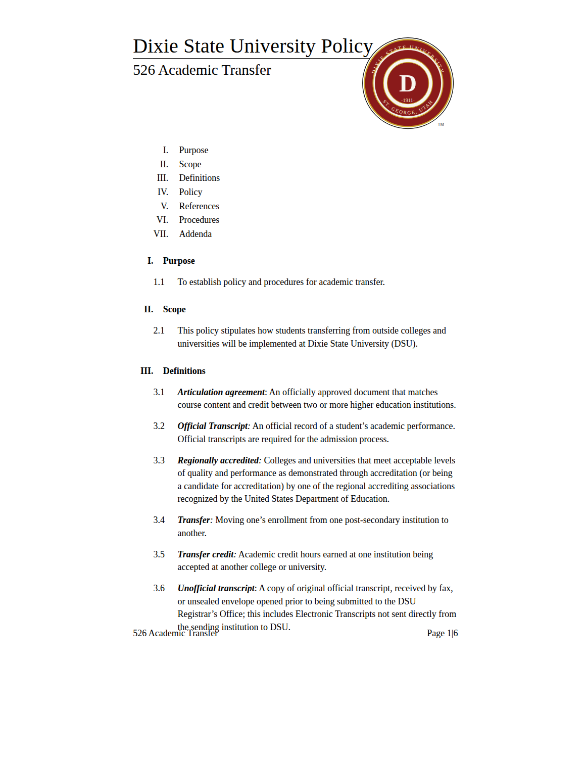DIXIE STATE UNIVERSITY ST. GEORGE, UTAH D ·1911· TM
Dixie State University Policy
526 Academic Transfer
I. Purpose
II. Scope
III. Definitions
IV. Policy
V. References
VI. Procedures
VII. Addenda
I. Purpose
1.1 To establish policy and procedures for academic transfer.
II. Scope
2.1 This policy stipulates how students transferring from outside colleges and universities will be implemented at Dixie State University (DSU).
III. Definitions
3.1 Articulation agreement: An officially approved document that matches course content and credit between two or more higher education institutions.
3.2 Official Transcript: An official record of a student’s academic performance. Official transcripts are required for the admission process.
3.3 Regionally accredited: Colleges and universities that meet acceptable levels of quality and performance as demonstrated through accreditation (or being a candidate for accreditation) by one of the regional accrediting associations recognized by the United States Department of Education.
3.4 Transfer: Moving one’s enrollment from one post-secondary institution to another.
3.5 Transfer credit: Academic credit hours earned at one institution being accepted at another college or university.
3.6 Unofficial transcript: A copy of original official transcript, received by fax, or unsealed envelope opened prior to being submitted to the DSU Registrar’s Office; this includes Electronic Transcripts not sent directly from the sending institution to DSU.
526 Academic Transfer Page 1|6